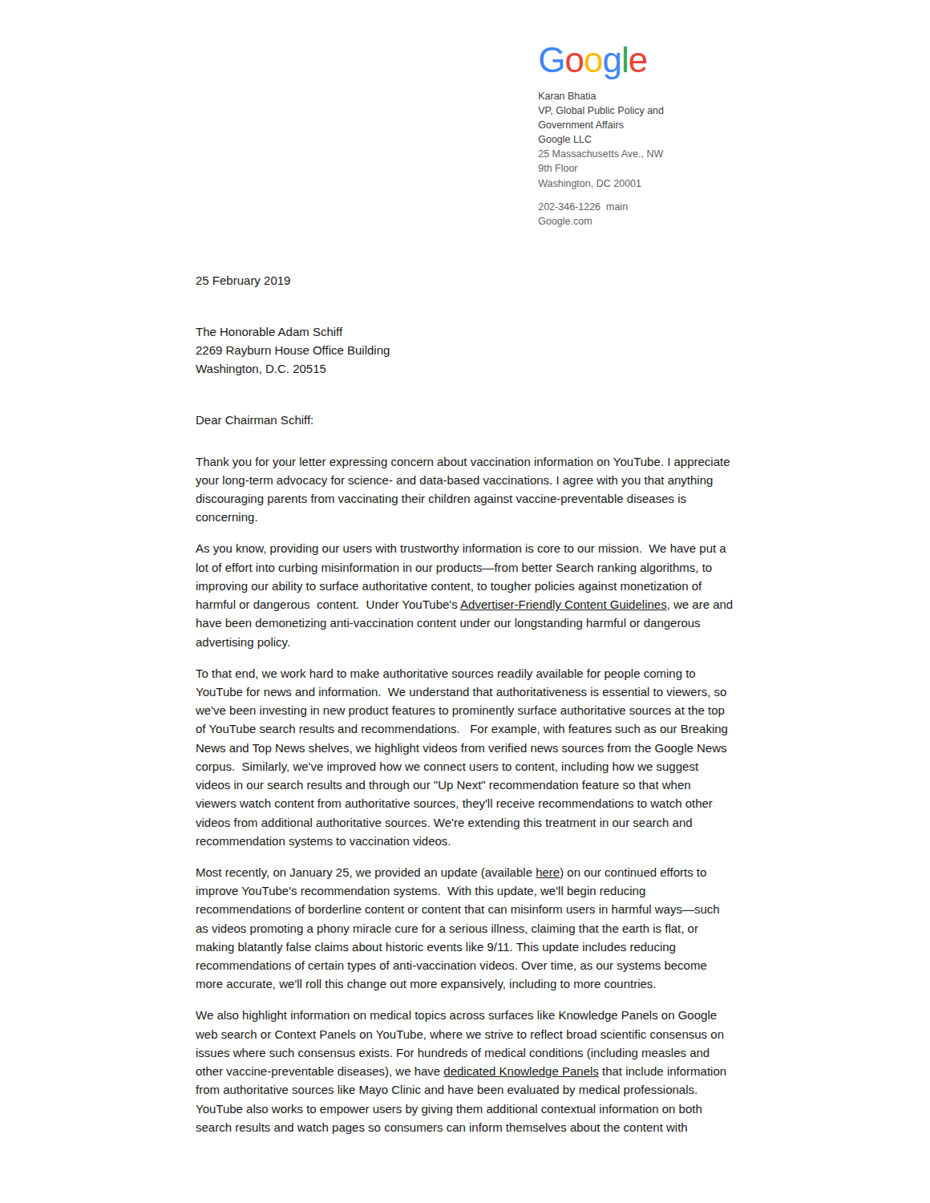Google
Karan Bhatia
VP, Global Public Policy and
Government Affairs
Google LLC
25 Massachusetts Ave., NW
9th Floor
Washington, DC 20001
202-346-1226 main
Google.com
25 February 2019
The Honorable Adam Schiff
2269 Rayburn House Office Building
Washington, D.C. 20515
Dear Chairman Schiff:
Thank you for your letter expressing concern about vaccination information on YouTube. I appreciate your long-term advocacy for science- and data-based vaccinations. I agree with you that anything discouraging parents from vaccinating their children against vaccine-preventable diseases is concerning.
As you know, providing our users with trustworthy information is core to our mission. We have put a lot of effort into curbing misinformation in our products—from better Search ranking algorithms, to improving our ability to surface authoritative content, to tougher policies against monetization of harmful or dangerous content. Under YouTube's Advertiser-Friendly Content Guidelines, we are and have been demonetizing anti-vaccination content under our longstanding harmful or dangerous advertising policy.
To that end, we work hard to make authoritative sources readily available for people coming to YouTube for news and information. We understand that authoritativeness is essential to viewers, so we've been investing in new product features to prominently surface authoritative sources at the top of YouTube search results and recommendations. For example, with features such as our Breaking News and Top News shelves, we highlight videos from verified news sources from the Google News corpus. Similarly, we've improved how we connect users to content, including how we suggest videos in our search results and through our "Up Next" recommendation feature so that when viewers watch content from authoritative sources, they'll receive recommendations to watch other videos from additional authoritative sources. We're extending this treatment in our search and recommendation systems to vaccination videos.
Most recently, on January 25, we provided an update (available here) on our continued efforts to improve YouTube's recommendation systems. With this update, we'll begin reducing recommendations of borderline content or content that can misinform users in harmful ways—such as videos promoting a phony miracle cure for a serious illness, claiming that the earth is flat, or making blatantly false claims about historic events like 9/11. This update includes reducing recommendations of certain types of anti-vaccination videos. Over time, as our systems become more accurate, we'll roll this change out more expansively, including to more countries.
We also highlight information on medical topics across surfaces like Knowledge Panels on Google web search or Context Panels on YouTube, where we strive to reflect broad scientific consensus on issues where such consensus exists. For hundreds of medical conditions (including measles and other vaccine-preventable diseases), we have dedicated Knowledge Panels that include information from authoritative sources like Mayo Clinic and have been evaluated by medical professionals. YouTube also works to empower users by giving them additional contextual information on both search results and watch pages so consumers can inform themselves about the content with